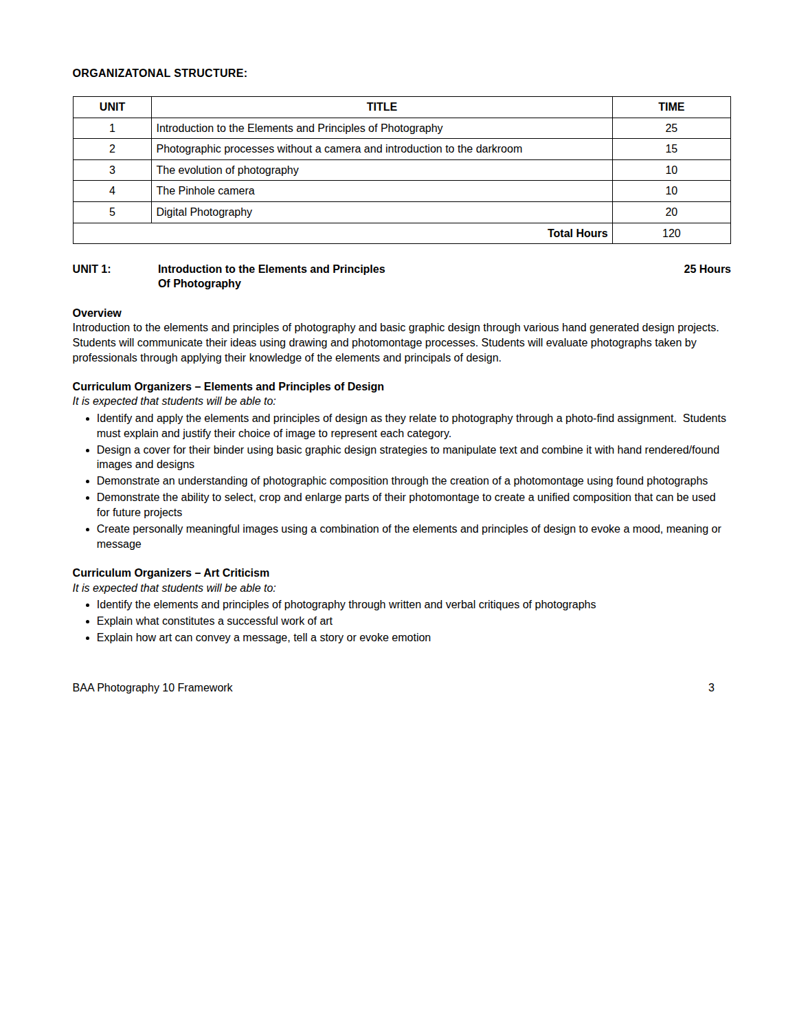ORGANIZATONAL STRUCTURE:
| UNIT | TITLE | TIME |
| --- | --- | --- |
| 1 | Introduction to the Elements and Principles of Photography | 25 |
| 2 | Photographic processes without a camera and introduction to the darkroom | 15 |
| 3 | The evolution of photography | 10 |
| 4 | The Pinhole camera | 10 |
| 5 | Digital Photography | 20 |
| Total Hours | 120 |
UNIT 1: Introduction to the Elements and Principles
Of Photography 25 Hours
Overview
Introduction to the elements and principles of photography and basic graphic design through various hand generated design projects. Students will communicate their ideas using drawing and photomontage processes. Students will evaluate photographs taken by professionals through applying their knowledge of the elements and principals of design.
Curriculum Organizers – Elements and Principles of Design
It is expected that students will be able to:
Identify and apply the elements and principles of design as they relate to photography through a photo-find assignment. Students must explain and justify their choice of image to represent each category.
Design a cover for their binder using basic graphic design strategies to manipulate text and combine it with hand rendered/found images and designs
Demonstrate an understanding of photographic composition through the creation of a photomontage using found photographs
Demonstrate the ability to select, crop and enlarge parts of their photomontage to create a unified composition that can be used for future projects
Create personally meaningful images using a combination of the elements and principles of design to evoke a mood, meaning or message
Curriculum Organizers – Art Criticism
It is expected that students will be able to:
Identify the elements and principles of photography through written and verbal critiques of photographs
Explain what constitutes a successful work of art
Explain how art can convey a message, tell a story or evoke emotion
BAA Photography 10 Framework 3